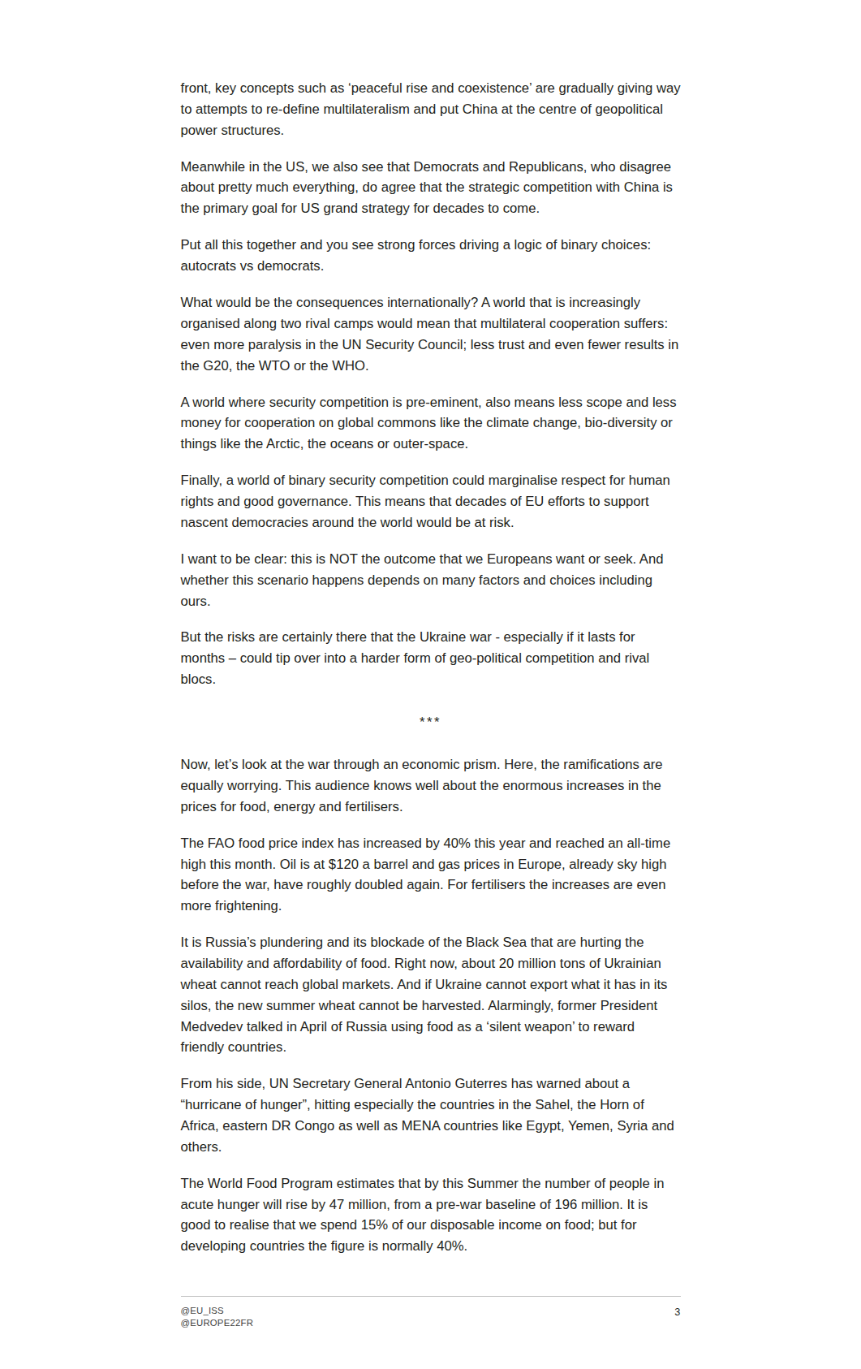front, key concepts such as ‘peaceful rise and coexistence’ are gradually giving way to attempts to re-define multilateralism and put China at the centre of geopolitical power structures.
Meanwhile in the US, we also see that Democrats and Republicans, who disagree about pretty much everything, do agree that the strategic competition with China is the primary goal for US grand strategy for decades to come.
Put all this together and you see strong forces driving a logic of binary choices: autocrats vs democrats.
What would be the consequences internationally? A world that is increasingly organised along two rival camps would mean that multilateral cooperation suffers: even more paralysis in the UN Security Council; less trust and even fewer results in the G20, the WTO or the WHO.
A world where security competition is pre-eminent, also means less scope and less money for cooperation on global commons like the climate change, bio-diversity or things like the Arctic, the oceans or outer-space.
Finally, a world of binary security competition could marginalise respect for human rights and good governance. This means that decades of EU efforts to support nascent democracies around the world would be at risk.
I want to be clear: this is NOT the outcome that we Europeans want or seek. And whether this scenario happens depends on many factors and choices including ours.
But the risks are certainly there that the Ukraine war - especially if it lasts for months – could tip over into a harder form of geo-political competition and rival blocs.
***
Now, let’s look at the war through an economic prism. Here, the ramifications are equally worrying. This audience knows well about the enormous increases in the prices for food, energy and fertilisers.
The FAO food price index has increased by 40% this year and reached an all-time high this month. Oil is at $120 a barrel and gas prices in Europe, already sky high before the war, have roughly doubled again. For fertilisers the increases are even more frightening.
It is Russia’s plundering and its blockade of the Black Sea that are hurting the availability and affordability of food. Right now, about 20 million tons of Ukrainian wheat cannot reach global markets. And if Ukraine cannot export what it has in its silos, the new summer wheat cannot be harvested. Alarmingly, former President Medvedev talked in April of Russia using food as a ‘silent weapon’ to reward friendly countries.
From his side, UN Secretary General Antonio Guterres has warned about a “hurricane of hunger”, hitting especially the countries in the Sahel, the Horn of Africa, eastern DR Congo as well as MENA countries like Egypt, Yemen, Syria and others.
The World Food Program estimates that by this Summer the number of people in acute hunger will rise by 47 million, from a pre-war baseline of 196 million. It is good to realise that we spend 15% of our disposable income on food; but for developing countries the figure is normally 40%.
@EU_ISS
@EUROPE22FR
3